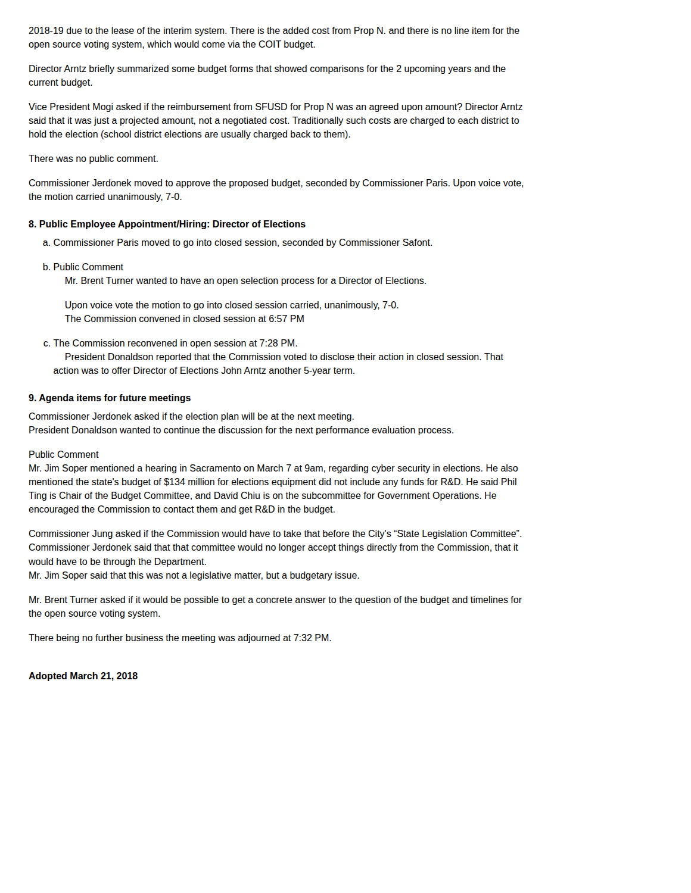2018-19 due to the lease of the interim system. There is the added cost from Prop N. and there is no line item for the open source voting system, which would come via the COIT budget.
Director Arntz briefly summarized some budget forms that showed comparisons for the 2 upcoming years and the current budget.
Vice President Mogi asked if the reimbursement from SFUSD for Prop N was an agreed upon amount? Director Arntz said that it was just a projected amount, not a negotiated cost. Traditionally such costs are charged to each district to hold the election (school district elections are usually charged back to them).
There was no public comment.
Commissioner Jerdonek moved to approve the proposed budget, seconded by Commissioner Paris. Upon voice vote, the motion carried unanimously, 7-0.
8. Public Employee Appointment/Hiring: Director of Elections
Commissioner Paris moved to go into closed session, seconded by Commissioner Safont.
Public Comment
Mr. Brent Turner wanted to have an open selection process for a Director of Elections.
Upon voice vote the motion to go into closed session carried, unanimously, 7-0.
The Commission convened in closed session at 6:57 PM
The Commission reconvened in open session at 7:28 PM.
President Donaldson reported that the Commission voted to disclose their action in closed session. That action was to offer Director of Elections John Arntz another 5-year term.
9. Agenda items for future meetings
Commissioner Jerdonek asked if the election plan will be at the next meeting.
President Donaldson wanted to continue the discussion for the next performance evaluation process.
Public Comment
Mr. Jim Soper mentioned a hearing in Sacramento on March 7 at 9am, regarding cyber security in elections. He also mentioned the state's budget of $134 million for elections equipment did not include any funds for R&D. He said Phil Ting is Chair of the Budget Committee, and David Chiu is on the subcommittee for Government Operations. He encouraged the Commission to contact them and get R&D in the budget.
Commissioner Jung asked if the Commission would have to take that before the City's “State Legislation Committee”. Commissioner Jerdonek said that that committee would no longer accept things directly from the Commission, that it would have to be through the Department.
Mr. Jim Soper said that this was not a legislative matter, but a budgetary issue.
Mr. Brent Turner asked if it would be possible to get a concrete answer to the question of the budget and timelines for the open source voting system.
There being no further business the meeting was adjourned at 7:32 PM.
Adopted March 21, 2018